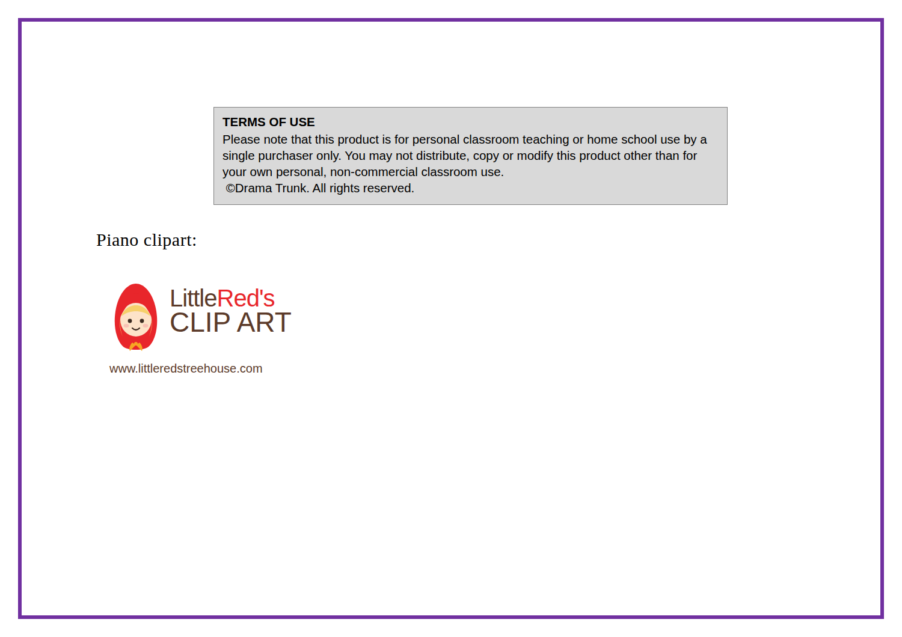TERMS OF USE
Please note that this product is for personal classroom teaching or home school use by a single purchaser only. You may not distribute, copy or modify this product other than for your own personal, non-commercial classroom use.
©Drama Trunk. All rights reserved.
Piano clipart:
Little Red's
CLIP ART
www.littleredstreehouse.com